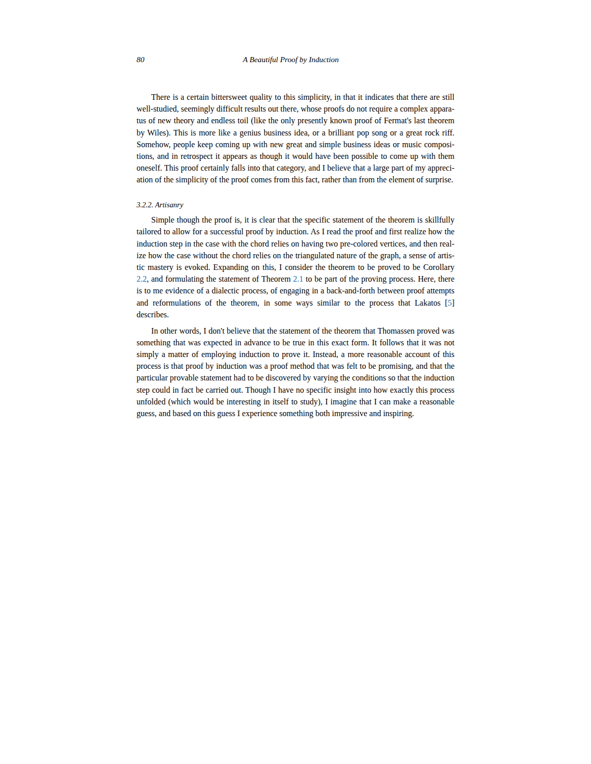80 A Beautiful Proof by Induction
There is a certain bittersweet quality to this simplicity, in that it indicates that there are still well-studied, seemingly difficult results out there, whose proofs do not require a complex apparatus of new theory and endless toil (like the only presently known proof of Fermat's last theorem by Wiles). This is more like a genius business idea, or a brilliant pop song or a great rock riff. Somehow, people keep coming up with new great and simple business ideas or music compositions, and in retrospect it appears as though it would have been possible to come up with them oneself. This proof certainly falls into that category, and I believe that a large part of my appreciation of the simplicity of the proof comes from this fact, rather than from the element of surprise.
3.2.2. Artisanry
Simple though the proof is, it is clear that the specific statement of the theorem is skillfully tailored to allow for a successful proof by induction. As I read the proof and first realize how the induction step in the case with the chord relies on having two pre-colored vertices, and then realize how the case without the chord relies on the triangulated nature of the graph, a sense of artistic mastery is evoked. Expanding on this, I consider the theorem to be proved to be Corollary 2.2, and formulating the statement of Theorem 2.1 to be part of the proving process. Here, there is to me evidence of a dialectic process, of engaging in a back-and-forth between proof attempts and reformulations of the theorem, in some ways similar to the process that Lakatos [5] describes.
In other words, I don't believe that the statement of the theorem that Thomassen proved was something that was expected in advance to be true in this exact form. It follows that it was not simply a matter of employing induction to prove it. Instead, a more reasonable account of this process is that proof by induction was a proof method that was felt to be promising, and that the particular provable statement had to be discovered by varying the conditions so that the induction step could in fact be carried out. Though I have no specific insight into how exactly this process unfolded (which would be interesting in itself to study), I imagine that I can make a reasonable guess, and based on this guess I experience something both impressive and inspiring.